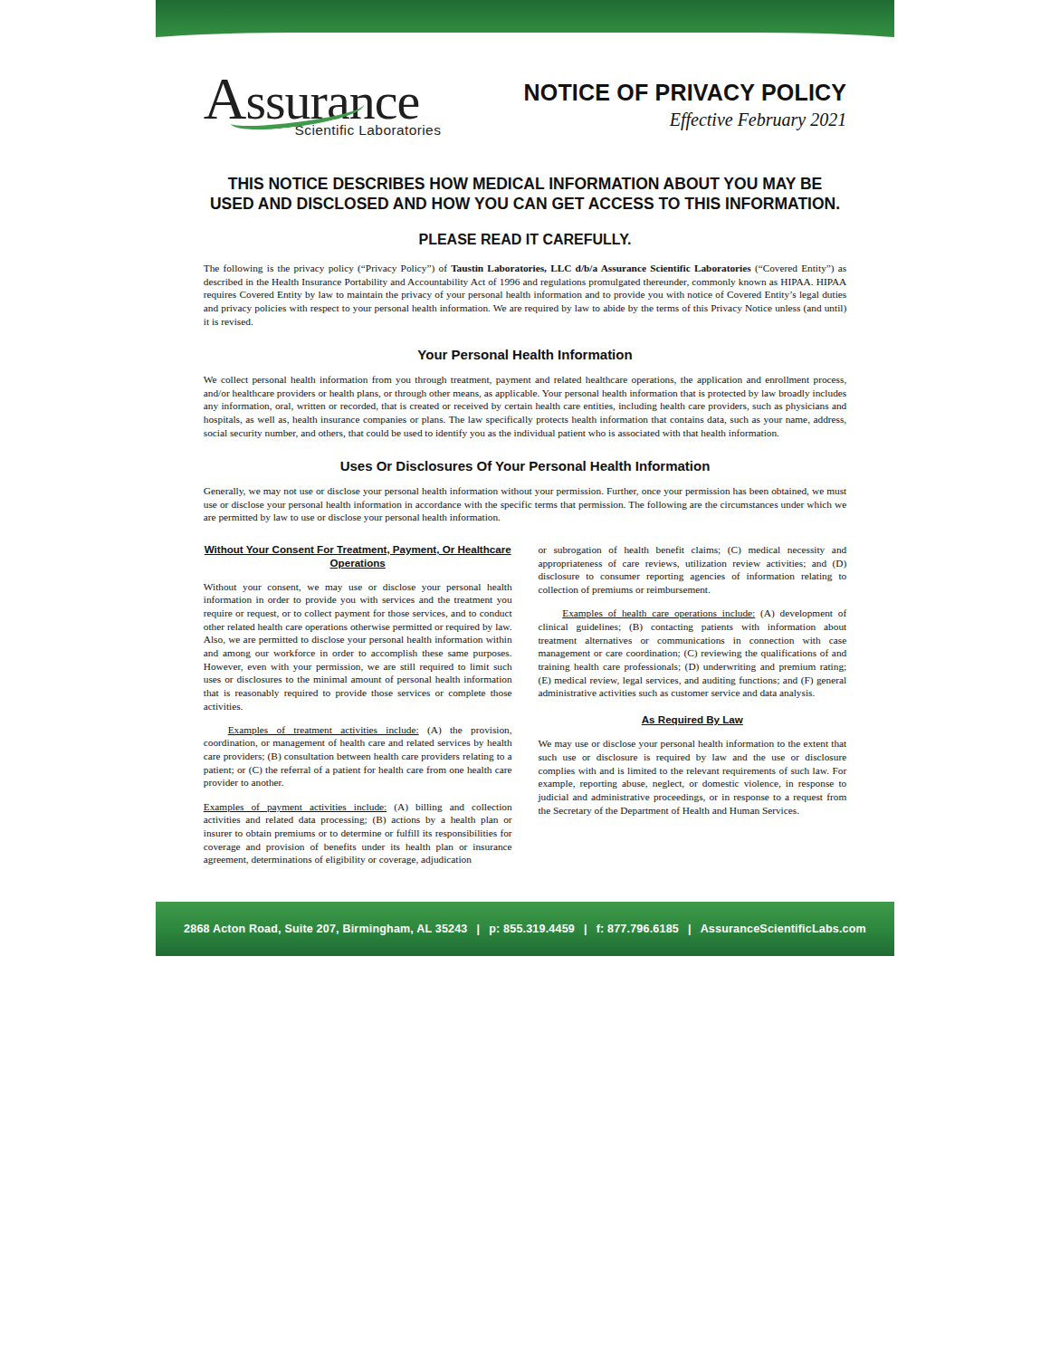Assurance
Scientific Laboratories
NOTICE OF PRIVACY POLICY
Effective February 2021
This notice describes how medical information about you may be used and disclosed and how you can get access to this information.
PLEASE READ IT CAREFULLY.
The following is the privacy policy (“Privacy Policy”) of Taustin Laboratories, LLC d/b/a Assurance Scientific Laboratories (“Covered Entity”) as described in the Health Insurance Portability and Accountability Act of 1996 and regulations promulgated thereunder, commonly known as HIPAA. HIPAA requires Covered Entity by law to maintain the privacy of your personal health information and to provide you with notice of Covered Entity’s legal duties and privacy policies with respect to your personal health information. We are required by law to abide by the terms of this Privacy Notice unless (and until) it is revised.
Your Personal Health Information
We collect personal health information from you through treatment, payment and related healthcare operations, the application and enrollment process, and/or healthcare providers or health plans, or through other means, as applicable. Your personal health information that is protected by law broadly includes any information, oral, written or recorded, that is created or received by certain health care entities, including health care providers, such as physicians and hospitals, as well as, health insurance companies or plans. The law specifically protects health information that contains data, such as your name, address, social security number, and others, that could be used to identify you as the individual patient who is associated with that health information.
Uses Or Disclosures Of Your Personal Health Information
Generally, we may not use or disclose your personal health information without your permission. Further, once your permission has been obtained, we must use or disclose your personal health information in accordance with the specific terms that permission. The following are the circumstances under which we are permitted by law to use or disclose your personal health information.
Without Your Consent For Treatment, Payment, Or Healthcare Operations
Without your consent, we may use or disclose your personal health information in order to provide you with services and the treatment you require or request, or to collect payment for those services, and to conduct other related health care operations otherwise permitted or required by law. Also, we are permitted to disclose your personal health information within and among our workforce in order to accomplish these same purposes. However, even with your permission, we are still required to limit such uses or disclosures to the minimal amount of personal health information that is reasonably required to provide those services or complete those activities.
Examples of treatment activities include: (A) the provision, coordination, or management of health care and related services by health care providers; (B) consultation between health care providers relating to a patient; or (C) the referral of a patient for health care from one health care provider to another.
Examples of payment activities include: (A) billing and collection activities and related data processing; (B) actions by a health plan or insurer to obtain premiums or to determine or fulfill its responsibilities for coverage and provision of benefits under its health plan or insurance agreement, determinations of eligibility or coverage, adjudication
or subrogation of health benefit claims; (C) medical necessity and appropriateness of care reviews, utilization review activities; and (D) disclosure to consumer reporting agencies of information relating to collection of premiums or reimbursement.
Examples of health care operations include: (A) development of clinical guidelines; (B) contacting patients with information about treatment alternatives or communications in connection with case management or care coordination; (C) reviewing the qualifications of and training health care professionals; (D) underwriting and premium rating; (E) medical review, legal services, and auditing functions; and (F) general administrative activities such as customer service and data analysis.
As Required By Law
We may use or disclose your personal health information to the extent that such use or disclosure is required by law and the use or disclosure complies with and is limited to the relevant requirements of such law. For example, reporting abuse, neglect, or domestic violence, in response to judicial and administrative proceedings, or in response to a request from the Secretary of the Department of Health and Human Services.
2868 Acton Road, Suite 207, Birmingham, AL 35243 | p: 855.319.4459 | f: 877.796.6185 | AssuranceScientificLabs.com